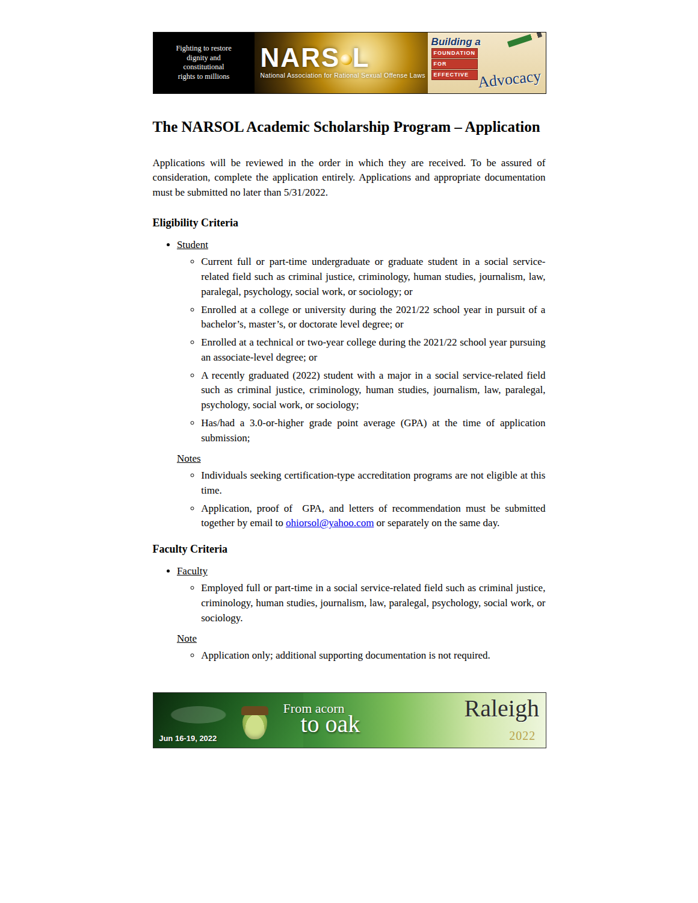Fighting to restore
dignity and
constitutional
rights to millions
NARS L
National Association for Rational Sexual Offense Laws
Building a
FOUNDATION FOR EFFECTIVE
Advocacy
The NARSOL Academic Scholarship Program – Application
Applications will be reviewed in the order in which they are received. To be assured of consideration, complete the application entirely. Applications and appropriate documentation must be submitted no later than 5/31/2022.
Eligibility Criteria
Student
Current full or part-time undergraduate or graduate student in a social service-related field such as criminal justice, criminology, human studies, journalism, law, paralegal, psychology, social work, or sociology; or
Enrolled at a college or university during the 2021/22 school year in pursuit of a bachelor’s, master’s, or doctorate level degree; or
Enrolled at a technical or two-year college during the 2021/22 school year pursuing an associate-level degree; or
A recently graduated (2022) student with a major in a social service-related field such as criminal justice, criminology, human studies, journalism, law, paralegal, psychology, social work, or sociology;
Has/had a 3.0-or-higher grade point average (GPA) at the time of application submission;
Notes
Individuals seeking certification-type accreditation programs are not eligible at this time.
Application, proof of GPA, and letters of recommendation must be submitted together by email to ohiorsol@yahoo.com or separately on the same day.
Faculty Criteria
Faculty
Employed full or part-time in a social service-related field such as criminal justice, criminology, human studies, journalism, law, paralegal, psychology, social work, or sociology.
Note
Application only; additional supporting documentation is not required.
From acorn
to oak
Raleigh
2022
Jun 16-19, 2022